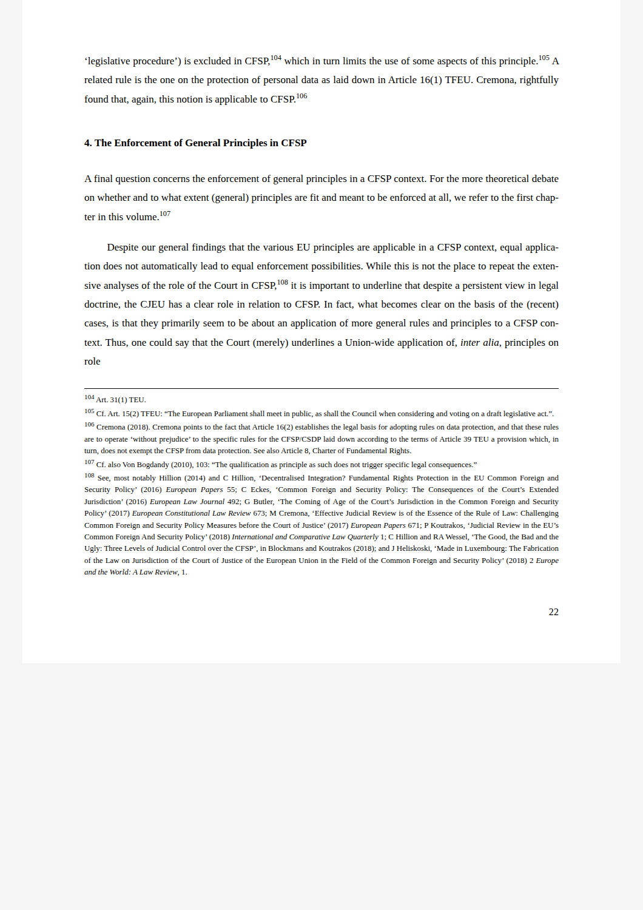‘legislative procedure’) is excluded in CFSP,104 which in turn limits the use of some aspects of this principle.105 A related rule is the one on the protection of personal data as laid down in Article 16(1) TFEU. Cremona, rightfully found that, again, this notion is applicable to CFSP.106
4. The Enforcement of General Principles in CFSP
A final question concerns the enforcement of general principles in a CFSP context. For the more theoretical debate on whether and to what extent (general) principles are fit and meant to be enforced at all, we refer to the first chapter in this volume.107
Despite our general findings that the various EU principles are applicable in a CFSP context, equal application does not automatically lead to equal enforcement possibilities. While this is not the place to repeat the extensive analyses of the role of the Court in CFSP,108 it is important to underline that despite a persistent view in legal doctrine, the CJEU has a clear role in relation to CFSP. In fact, what becomes clear on the basis of the (recent) cases, is that they primarily seem to be about an application of more general rules and principles to a CFSP context. Thus, one could say that the Court (merely) underlines a Union-wide application of, inter alia, principles on role
104 Art. 31(1) TEU.
105 Cf. Art. 15(2) TFEU: “The European Parliament shall meet in public, as shall the Council when considering and voting on a draft legislative act.”.
106 Cremona (2018). Cremona points to the fact that Article 16(2) establishes the legal basis for adopting rules on data protection, and that these rules are to operate ‘without prejudice’ to the specific rules for the CFSP/CSDP laid down according to the terms of Article 39 TEU a provision which, in turn, does not exempt the CFSP from data protection. See also Article 8, Charter of Fundamental Rights.
107 Cf. also Von Bogdandy (2010), 103: “The qualification as principle as such does not trigger specific legal consequences.”
108 See, most notably Hillion (2014) and C Hillion, ‘Decentralised Integration? Fundamental Rights Protection in the EU Common Foreign and Security Policy’ (2016) European Papers 55; C Eckes, ‘Common Foreign and Security Policy: The Consequences of the Court’s Extended Jurisdiction’ (2016) European Law Journal 492; G Butler, ‘The Coming of Age of the Court’s Jurisdiction in the Common Foreign and Security Policy’ (2017) European Constitutional Law Review 673; M Cremona, ‘Effective Judicial Review is of the Essence of the Rule of Law: Challenging Common Foreign and Security Policy Measures before the Court of Justice’ (2017) European Papers 671; P Koutrakos, ‘Judicial Review in the EU’s Common Foreign And Security Policy’ (2018) International and Comparative Law Quarterly 1; C Hillion and RA Wessel, ‘The Good, the Bad and the Ugly: Three Levels of Judicial Control over the CFSP’, in Blockmans and Koutrakos (2018); and J Heliskoski, ‘Made in Luxembourg: The Fabrication of the Law on Jurisdiction of the Court of Justice of the European Union in the Field of the Common Foreign and Security Policy’ (2018) 2 Europe and the World: A Law Review, 1.
22